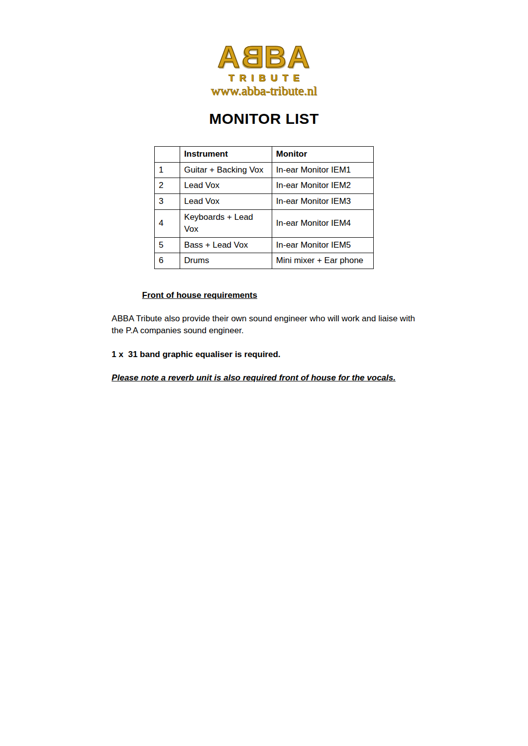ABBA
TRIBUTE
www.abba-tribute.nl
MONITOR LIST
| | Instrument | Monitor |
| --- | --- | --- |
| 1 | Guitar + Backing Vox | In-ear Monitor IEM1 |
| 2 | Lead Vox | In-ear Monitor IEM2 |
| 3 | Lead Vox | In-ear Monitor IEM3 |
| 4 | Keyboards + Lead Vox | In-ear Monitor IEM4 |
| 5 | Bass + Lead Vox | In-ear Monitor IEM5 |
| 6 | Drums | Mini mixer + Ear phone |
Front of house requirements
ABBA Tribute also provide their own sound engineer who will work and liaise with the P.A companies sound engineer.
1 x 31 band graphic equaliser is required.
Please note a reverb unit is also required front of house for the vocals.